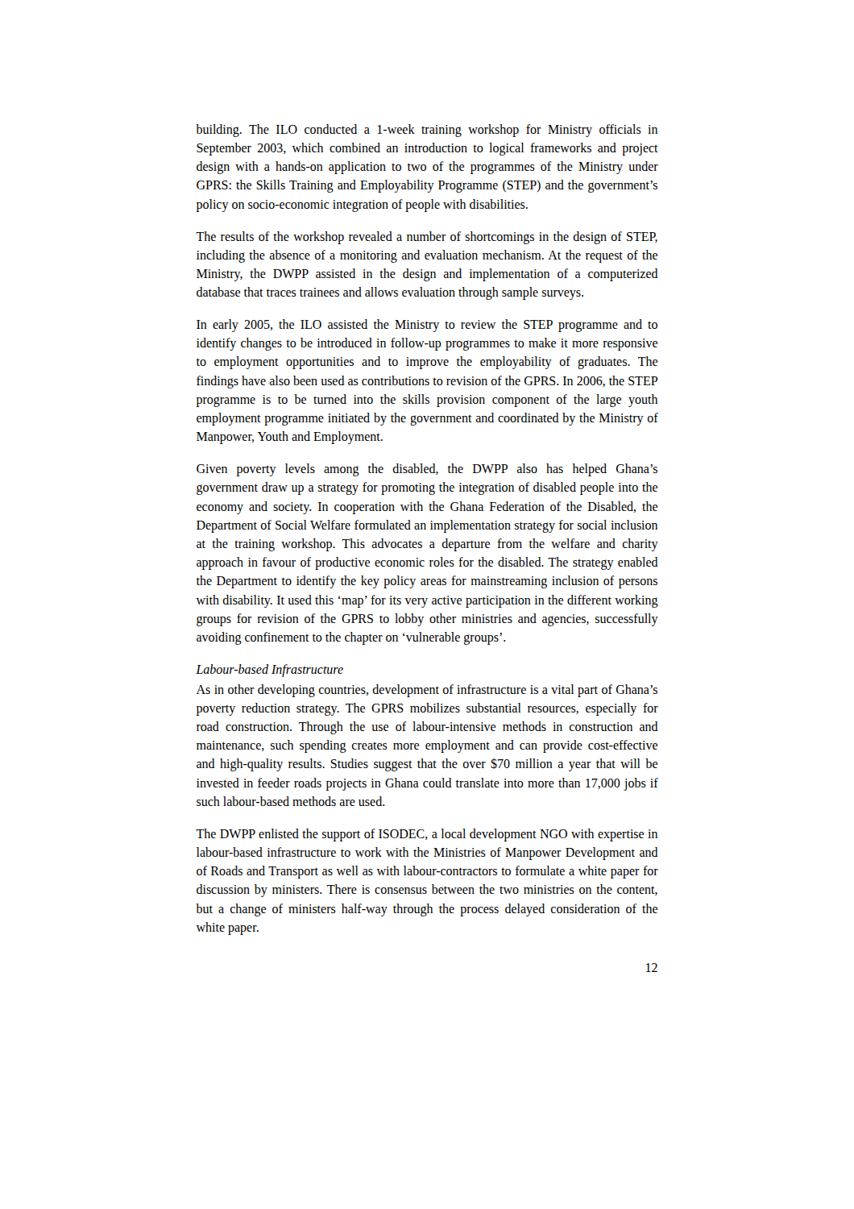building. The ILO conducted a 1-week training workshop for Ministry officials in September 2003, which combined an introduction to logical frameworks and project design with a hands-on application to two of the programmes of the Ministry under GPRS: the Skills Training and Employability Programme (STEP) and the government’s policy on socio-economic integration of people with disabilities.
The results of the workshop revealed a number of shortcomings in the design of STEP, including the absence of a monitoring and evaluation mechanism. At the request of the Ministry, the DWPP assisted in the design and implementation of a computerized database that traces trainees and allows evaluation through sample surveys.
In early 2005, the ILO assisted the Ministry to review the STEP programme and to identify changes to be introduced in follow-up programmes to make it more responsive to employment opportunities and to improve the employability of graduates. The findings have also been used as contributions to revision of the GPRS. In 2006, the STEP programme is to be turned into the skills provision component of the large youth employment programme initiated by the government and coordinated by the Ministry of Manpower, Youth and Employment.
Given poverty levels among the disabled, the DWPP also has helped Ghana’s government draw up a strategy for promoting the integration of disabled people into the economy and society. In cooperation with the Ghana Federation of the Disabled, the Department of Social Welfare formulated an implementation strategy for social inclusion at the training workshop. This advocates a departure from the welfare and charity approach in favour of productive economic roles for the disabled. The strategy enabled the Department to identify the key policy areas for mainstreaming inclusion of persons with disability. It used this ‘map’ for its very active participation in the different working groups for revision of the GPRS to lobby other ministries and agencies, successfully avoiding confinement to the chapter on ‘vulnerable groups’.
Labour-based Infrastructure
As in other developing countries, development of infrastructure is a vital part of Ghana’s poverty reduction strategy. The GPRS mobilizes substantial resources, especially for road construction. Through the use of labour-intensive methods in construction and maintenance, such spending creates more employment and can provide cost-effective and high-quality results. Studies suggest that the over $70 million a year that will be invested in feeder roads projects in Ghana could translate into more than 17,000 jobs if such labour-based methods are used.
The DWPP enlisted the support of ISODEC, a local development NGO with expertise in labour-based infrastructure to work with the Ministries of Manpower Development and of Roads and Transport as well as with labour-contractors to formulate a white paper for discussion by ministers. There is consensus between the two ministries on the content, but a change of ministers half-way through the process delayed consideration of the white paper.
12